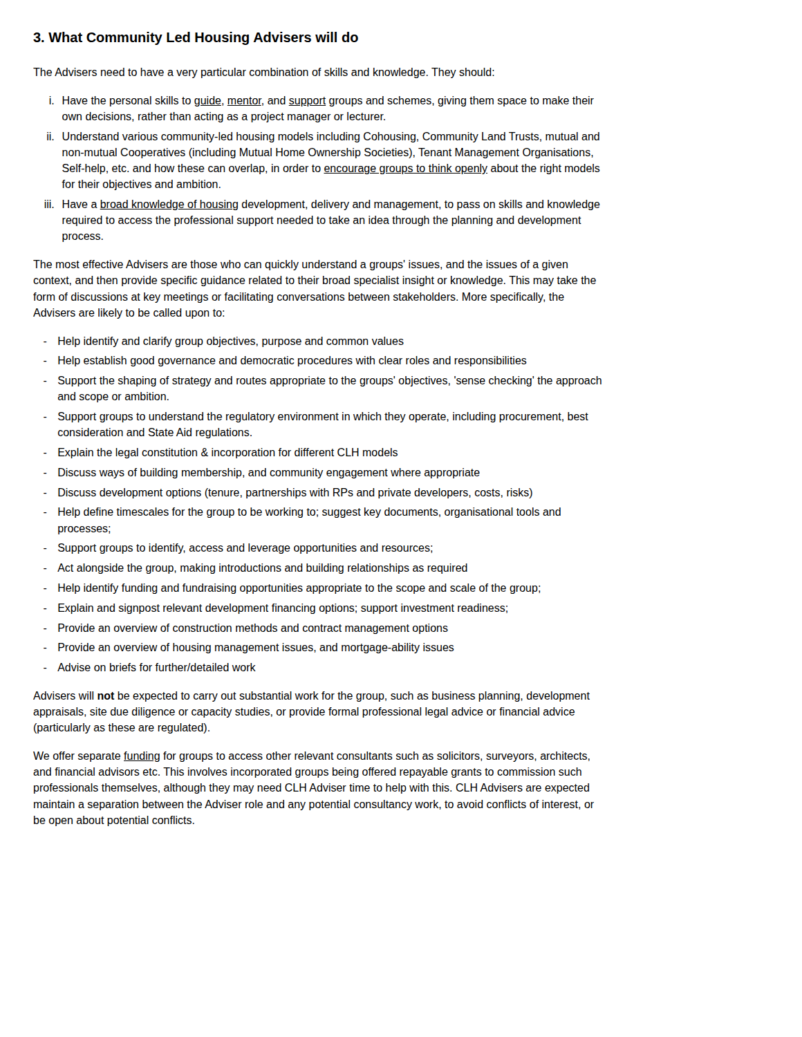3. What Community Led Housing Advisers will do
The Advisers need to have a very particular combination of skills and knowledge. They should:
Have the personal skills to guide, mentor, and support groups and schemes, giving them space to make their own decisions, rather than acting as a project manager or lecturer.
Understand various community-led housing models including Cohousing, Community Land Trusts, mutual and non-mutual Cooperatives (including Mutual Home Ownership Societies), Tenant Management Organisations, Self-help, etc. and how these can overlap, in order to encourage groups to think openly about the right models for their objectives and ambition.
Have a broad knowledge of housing development, delivery and management, to pass on skills and knowledge required to access the professional support needed to take an idea through the planning and development process.
The most effective Advisers are those who can quickly understand a groups' issues, and the issues of a given context, and then provide specific guidance related to their broad specialist insight or knowledge. This may take the form of discussions at key meetings or facilitating conversations between stakeholders. More specifically, the Advisers are likely to be called upon to:
Help identify and clarify group objectives, purpose and common values
Help establish good governance and democratic procedures with clear roles and responsibilities
Support the shaping of strategy and routes appropriate to the groups' objectives, 'sense checking' the approach and scope or ambition.
Support groups to understand the regulatory environment in which they operate, including procurement, best consideration and State Aid regulations.
Explain the legal constitution & incorporation for different CLH models
Discuss ways of building membership, and community engagement where appropriate
Discuss development options (tenure, partnerships with RPs and private developers, costs, risks)
Help define timescales for the group to be working to; suggest key documents, organisational tools and processes;
Support groups to identify, access and leverage opportunities and resources;
Act alongside the group, making introductions and building relationships as required
Help identify funding and fundraising opportunities appropriate to the scope and scale of the group;
Explain and signpost relevant development financing options; support investment readiness;
Provide an overview of construction methods and contract management options
Provide an overview of housing management issues, and mortgage-ability issues
Advise on briefs for further/detailed work
Advisers will not be expected to carry out substantial work for the group, such as business planning, development appraisals, site due diligence or capacity studies, or provide formal professional legal advice or financial advice (particularly as these are regulated).
We offer separate funding for groups to access other relevant consultants such as solicitors, surveyors, architects, and financial advisors etc. This involves incorporated groups being offered repayable grants to commission such professionals themselves, although they may need CLH Adviser time to help with this. CLH Advisers are expected maintain a separation between the Adviser role and any potential consultancy work, to avoid conflicts of interest, or be open about potential conflicts.